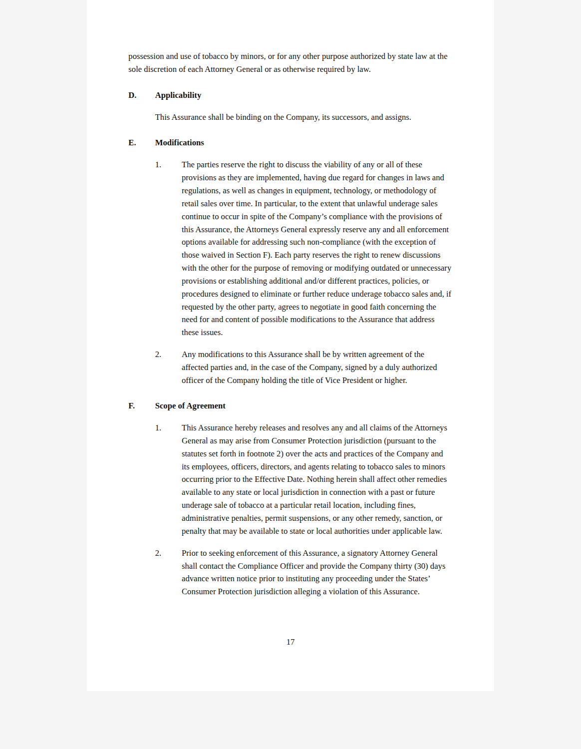possession and use of tobacco by minors, or for any other purpose authorized by state law at the sole discretion of each Attorney General or as otherwise required by law.
D. Applicability
This Assurance shall be binding on the Company, its successors, and assigns.
E. Modifications
1. The parties reserve the right to discuss the viability of any or all of these provisions as they are implemented, having due regard for changes in laws and regulations, as well as changes in equipment, technology, or methodology of retail sales over time. In particular, to the extent that unlawful underage sales continue to occur in spite of the Company’s compliance with the provisions of this Assurance, the Attorneys General expressly reserve any and all enforcement options available for addressing such non-compliance (with the exception of those waived in Section F). Each party reserves the right to renew discussions with the other for the purpose of removing or modifying outdated or unnecessary provisions or establishing additional and/or different practices, policies, or procedures designed to eliminate or further reduce underage tobacco sales and, if requested by the other party, agrees to negotiate in good faith concerning the need for and content of possible modifications to the Assurance that address these issues.
2. Any modifications to this Assurance shall be by written agreement of the affected parties and, in the case of the Company, signed by a duly authorized officer of the Company holding the title of Vice President or higher.
F. Scope of Agreement
1. This Assurance hereby releases and resolves any and all claims of the Attorneys General as may arise from Consumer Protection jurisdiction (pursuant to the statutes set forth in footnote 2) over the acts and practices of the Company and its employees, officers, directors, and agents relating to tobacco sales to minors occurring prior to the Effective Date. Nothing herein shall affect other remedies available to any state or local jurisdiction in connection with a past or future underage sale of tobacco at a particular retail location, including fines, administrative penalties, permit suspensions, or any other remedy, sanction, or penalty that may be available to state or local authorities under applicable law.
2. Prior to seeking enforcement of this Assurance, a signatory Attorney General shall contact the Compliance Officer and provide the Company thirty (30) days advance written notice prior to instituting any proceeding under the States’ Consumer Protection jurisdiction alleging a violation of this Assurance.
17